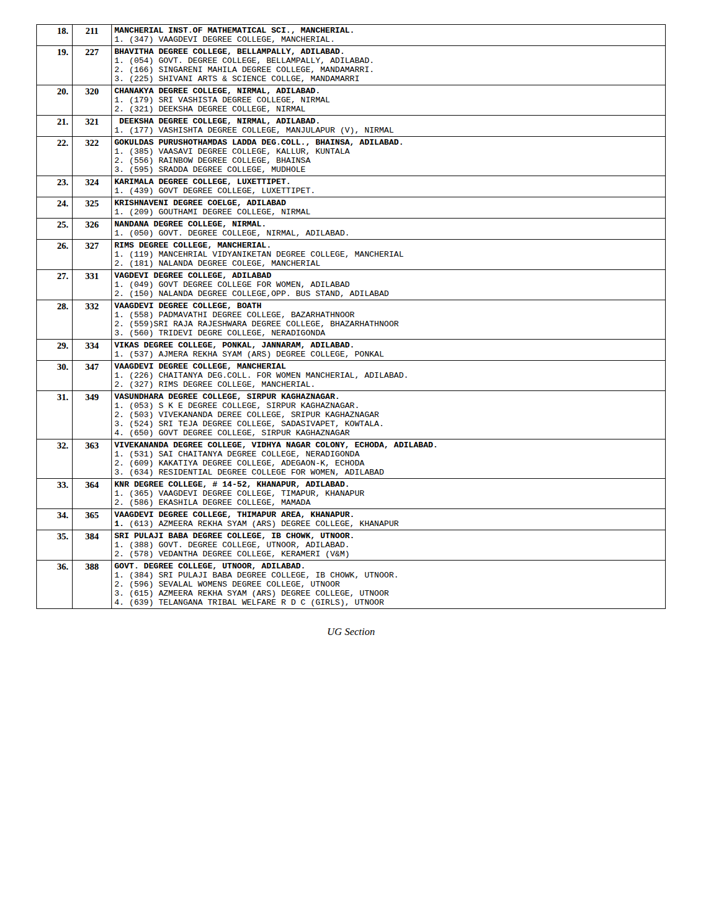| 18. | 211 | MANCHERIAL INST.OF MATHEMATICAL SCI., MANCHERIAL. 1. (347) VAAGDEVI DEGREE COLLEGE, MANCHERIAL. |
| 19. | 227 | BHAVITHA DEGREE COLLEGE, BELLAMPALLY, ADILABAD. 1. (054) GOVT. DEGREE COLLEGE, BELLAMPALLY, ADILABAD. 2. (166) SINGARENI MAHILA DEGREE COLLEGE, MANDAMARRI. 3. (225) SHIVANI ARTS & SCIENCE COLLGE, MANDAMARRI |
| 20. | 320 | CHANAKYA DEGREE COLLEGE, NIRMAL, ADILABAD. 1. (179) SRI VASHISTA DEGREE COLLEGE, NIRMAL 2. (321) DEEKSHA DEGREE COLLEGE, NIRMAL |
| 21. | 321 | DEEKSHA DEGREE COLLEGE, NIRMAL, ADILABAD. 1. (177) VASHISHTA DEGREE COLLEGE, MANJULAPUR (V), NIRMAL |
| 22. | 322 | GOKULDAS PURUSHOTHAMDAS LADDA DEG.COLL., BHAINSA, ADILABAD. 1. (385) VAASAVI DEGREE COLLEGE, KALLUR, KUNTALA 2. (556) RAINBOW DEGREE COLLEGE, BHAINSA 3. (595) SRADDA DEGREE COLLEGE, MUDHOLE |
| 23. | 324 | KARIMALA DEGREE COLLEGE, LUXETTIPET. 1. (439) GOVT DEGREE COLLEGE, LUXETTIPET. |
| 24. | 325 | KRISHNAVENI DEGREE COELGE, ADILABAD 1. (209) GOUTHAMI DEGREE COLLEGE, NIRMAL |
| 25. | 326 | NANDANA DEGREE COLLEGE, NIRMAL. 1. (050) GOVT. DEGREE COLLEGE, NIRMAL, ADILABAD. |
| 26. | 327 | RIMS DEGREE COLLEGE, MANCHERIAL. 1. (119) MANCEHRIAL VIDYANIKETAN DEGREE COLLEGE, MANCHERIAL 2. (181) NALANDA DEGREE COLEGE, MANCHERIAL |
| 27. | 331 | VAGDEVI DEGREE COLLEGE, ADILABAD 1. (049) GOVT DEGREE COLLEGE FOR WOMEN, ADILABAD 2. (150) NALANDA DEGREE COLLEGE,OPP. BUS STAND, ADILABAD |
| 28. | 332 | VAAGDEVI DEGREE COLLEGE, BOATH 1. (558) PADMAVATHI DEGREE COLLEGE, BAZARHATHNOOR 2. (559)SRI RAJA RAJESHWARA DEGREE COLLEGE, BHAZARHATHNOOR 3. (560) TRIDEVI DEGRE COLLEGE, NERADIGONDA |
| 29. | 334 | VIKAS DEGREE COLLEGE, PONKAL, JANNARAM, ADILABAD. 1. (537) AJMERA REKHA SYAM (ARS) DEGREE COLLEGE, PONKAL |
| 30. | 347 | VAAGDEVI DEGREE COLLEGE, MANCHERIAL 1. (226) CHAITANYA DEG.COLL. FOR WOMEN MANCHERIAL, ADILABAD. 2. (327) RIMS DEGREE COLLEGE, MANCHERIAL. |
| 31. | 349 | VASUNDHARA DEGREE COLLEGE, SIRPUR KAGHAZNAGAR. 1. (053) S K E DEGREE COLLEGE, SIRPUR KAGHAZNAGAR. 2. (503) VIVEKANANDA DEREE COLLEGE, SRIPUR KAGHAZNAGAR 3. (524) SRI TEJA DEGREE COLLEGE, SADASIVAPET, KOWTALA. 4. (650) GOVT DEGREE COLLEGE, SIRPUR KAGHAZNAGAR |
| 32. | 363 | VIVEKANANDA DEGREE COLLEGE, VIDHYA NAGAR COLONY, ECHODA, ADILABAD. 1. (531) SAI CHAITANYA DEGREE COLLEGE, NERADIGONDA 2. (609) KAKATIYA DEGREE COLLEGE, ADEGAON-K, ECHODA 3. (634) RESIDENTIAL DEGREE COLLEGE FOR WOMEN, ADILABAD |
| 33. | 364 | KNR DEGREE COLLEGE, # 14-52, KHANAPUR, ADILABAD. 1. (365) VAAGDEVI DEGREE COLLEGE, TIMAPUR, KHANAPUR 2. (586) EKASHILA DEGREE COLLEGE, MAMADA |
| 34. | 365 | VAAGDEVI DEGREE COLLEGE, THIMAPUR AREA, KHANAPUR. 1. (613) AZMEERA REKHA SYAM (ARS) DEGREE COLLEGE, KHANAPUR |
| 35. | 384 | SRI PULAJI BABA DEGREE COLLEGE, IB CHOWK, UTNOOR. 1. (388) GOVT. DEGREE COLLEGE, UTNOOR, ADILABAD. 2. (578) VEDANTHA DEGREE COLLEGE, KERAMERI (V&M) |
| 36. | 388 | GOVT. DEGREE COLLEGE, UTNOOR, ADILABAD. 1. (384) SRI PULAJI BABA DEGREE COLLEGE, IB CHOWK, UTNOOR. 2. (596) SEVALAL WOMENS DEGREE COLLEGE, UTNOOR 3. (615) AZMEERA REKHA SYAM (ARS) DEGREE COLLEGE, UTNOOR 4. (639) TELANGANA TRIBAL WELFARE R D C (GIRLS), UTNOOR |
UG Section